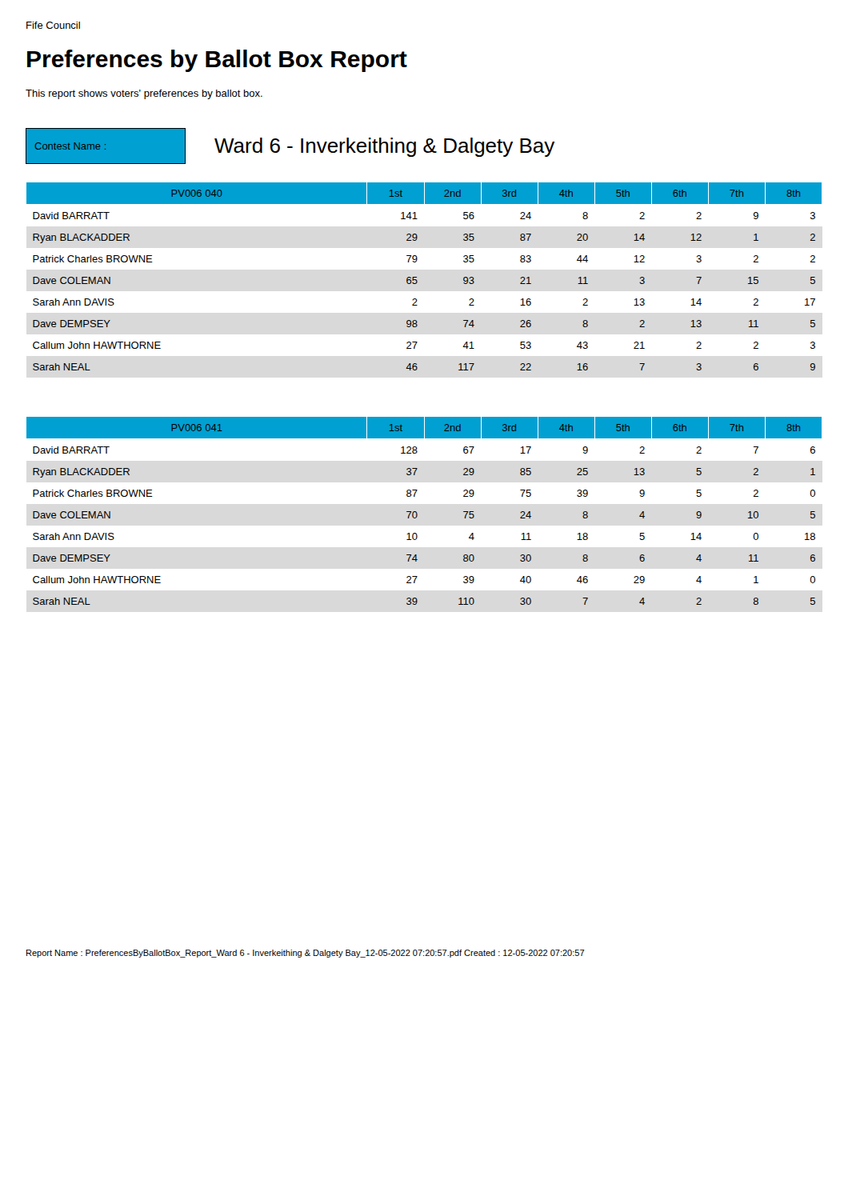Fife Council
Preferences by Ballot Box Report
This report shows voters' preferences by ballot box.
Contest Name :
Ward 6 - Inverkeithing & Dalgety Bay
| PV006 040 | 1st | 2nd | 3rd | 4th | 5th | 6th | 7th | 8th |
| --- | --- | --- | --- | --- | --- | --- | --- | --- |
| David BARRATT | 141 | 56 | 24 | 8 | 2 | 2 | 9 | 3 |
| Ryan BLACKADDER | 29 | 35 | 87 | 20 | 14 | 12 | 1 | 2 |
| Patrick Charles BROWNE | 79 | 35 | 83 | 44 | 12 | 3 | 2 | 2 |
| Dave COLEMAN | 65 | 93 | 21 | 11 | 3 | 7 | 15 | 5 |
| Sarah Ann DAVIS | 2 | 2 | 16 | 2 | 13 | 14 | 2 | 17 |
| Dave DEMPSEY | 98 | 74 | 26 | 8 | 2 | 13 | 11 | 5 |
| Callum John HAWTHORNE | 27 | 41 | 53 | 43 | 21 | 2 | 2 | 3 |
| Sarah NEAL | 46 | 117 | 22 | 16 | 7 | 3 | 6 | 9 |
| PV006 041 | 1st | 2nd | 3rd | 4th | 5th | 6th | 7th | 8th |
| --- | --- | --- | --- | --- | --- | --- | --- | --- |
| David BARRATT | 128 | 67 | 17 | 9 | 2 | 2 | 7 | 6 |
| Ryan BLACKADDER | 37 | 29 | 85 | 25 | 13 | 5 | 2 | 1 |
| Patrick Charles BROWNE | 87 | 29 | 75 | 39 | 9 | 5 | 2 | 0 |
| Dave COLEMAN | 70 | 75 | 24 | 8 | 4 | 9 | 10 | 5 |
| Sarah Ann DAVIS | 10 | 4 | 11 | 18 | 5 | 14 | 0 | 18 |
| Dave DEMPSEY | 74 | 80 | 30 | 8 | 6 | 4 | 11 | 6 |
| Callum John HAWTHORNE | 27 | 39 | 40 | 46 | 29 | 4 | 1 | 0 |
| Sarah NEAL | 39 | 110 | 30 | 7 | 4 | 2 | 8 | 5 |
Report Name : PreferencesByBallotBox_Report_Ward 6 - Inverkeithing & Dalgety Bay_12-05-2022 07:20:57.pdf Created : 12-05-2022 07:20:57